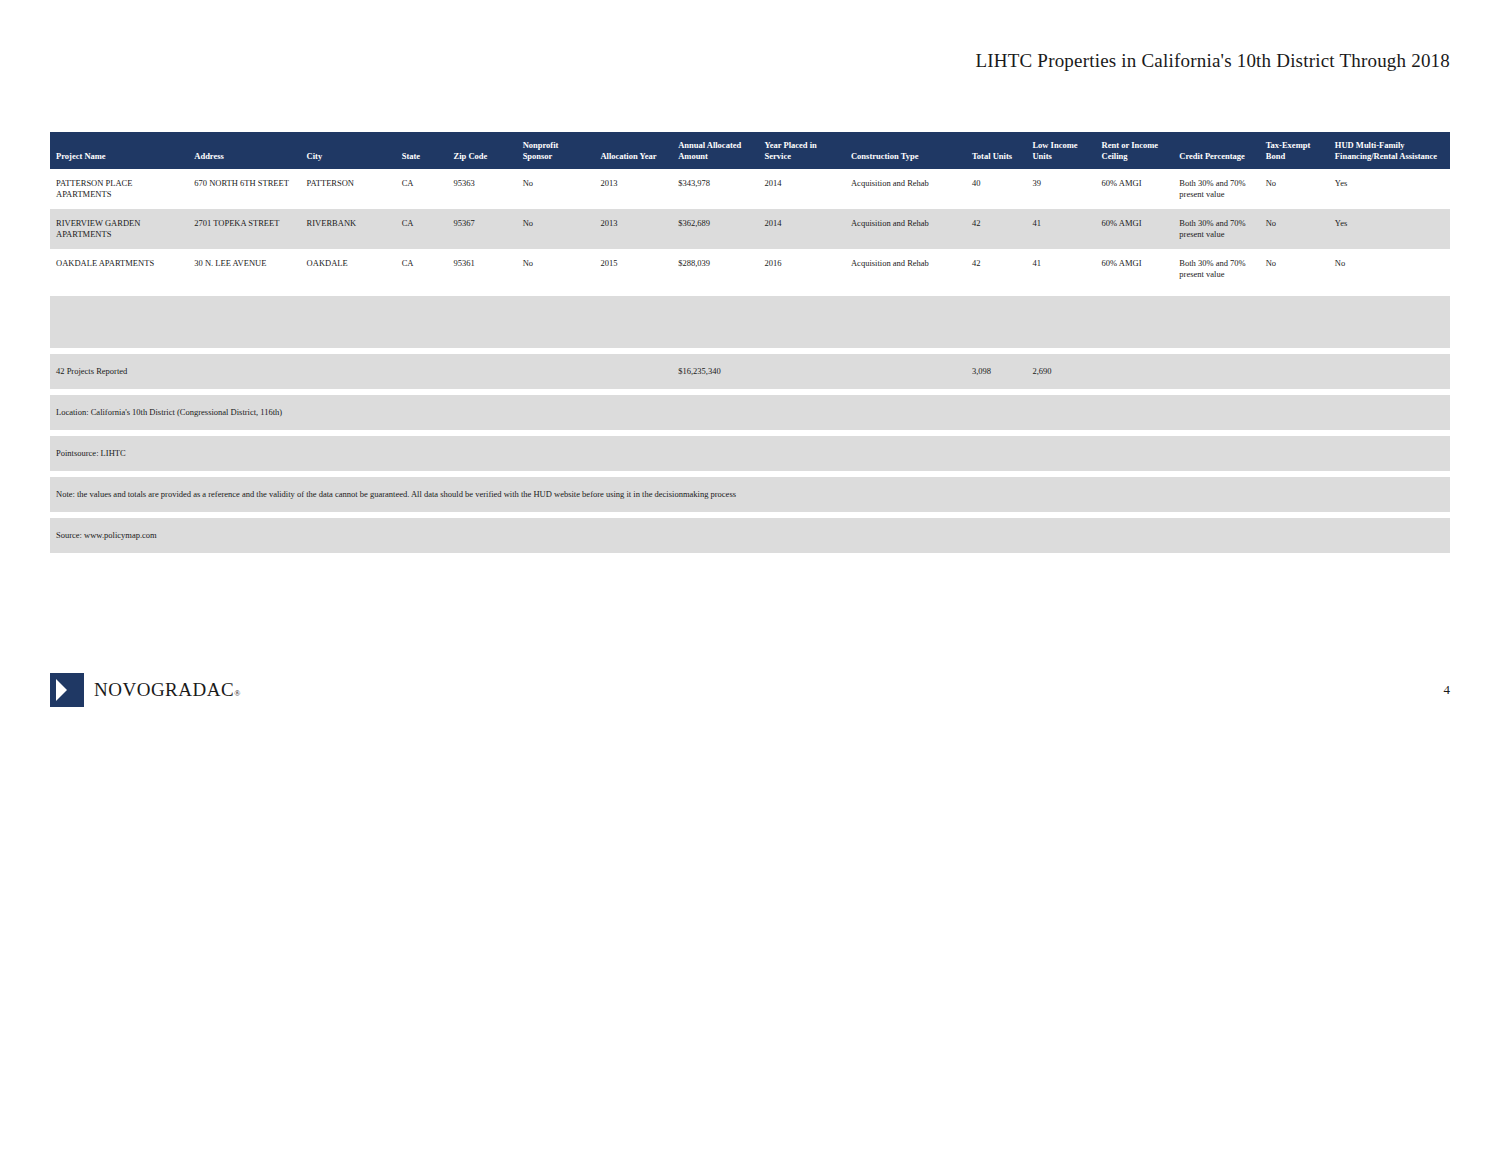LIHTC Properties in California's 10th District Through 2018
| Project Name | Address | City | State | Zip Code | Nonprofit Sponsor | Allocation Year | Annual Allocated Amount | Year Placed in Service | Construction Type | Total Units | Low Income Units | Rent or Income Ceiling | Credit Percentage | Tax-Exempt Bond | HUD Multi-Family Financing/Rental Assistance |
| --- | --- | --- | --- | --- | --- | --- | --- | --- | --- | --- | --- | --- | --- | --- | --- |
| PATTERSON PLACE APARTMENTS | 670 NORTH 6TH STREET | PATTERSON | CA | 95363 | No | 2013 | $343,978 | 2014 | Acquisition and Rehab | 40 | 39 | 60% AMGI | Both 30% and 70% present value | No | Yes |
| RIVERVIEW GARDEN APARTMENTS | 2701 TOPEKA STREET | RIVERBANK | CA | 95367 | No | 2013 | $362,689 | 2014 | Acquisition and Rehab | 42 | 41 | 60% AMGI | Both 30% and 70% present value | No | Yes |
| OAKDALE APARTMENTS | 30 N. LEE AVENUE | OAKDALE | CA | 95361 | No | 2015 | $288,039 | 2016 | Acquisition and Rehab | 42 | 41 | 60% AMGI | Both 30% and 70% present value | No | No |
| 42 Projects Reported | | | | | | | $16,235,340 | | | 3,098 | 2,690 | | | | |
| Location: California's 10th District (Congressional District, 116th) |
| Pointsource: LIHTC |
| Note: the values and totals are provided as a reference and the validity of the data cannot be guaranteed. All data should be verified with the HUD website before using it in the decisionmaking process |
| Source: www.policymap.com |
NOVOGRADAC®
4